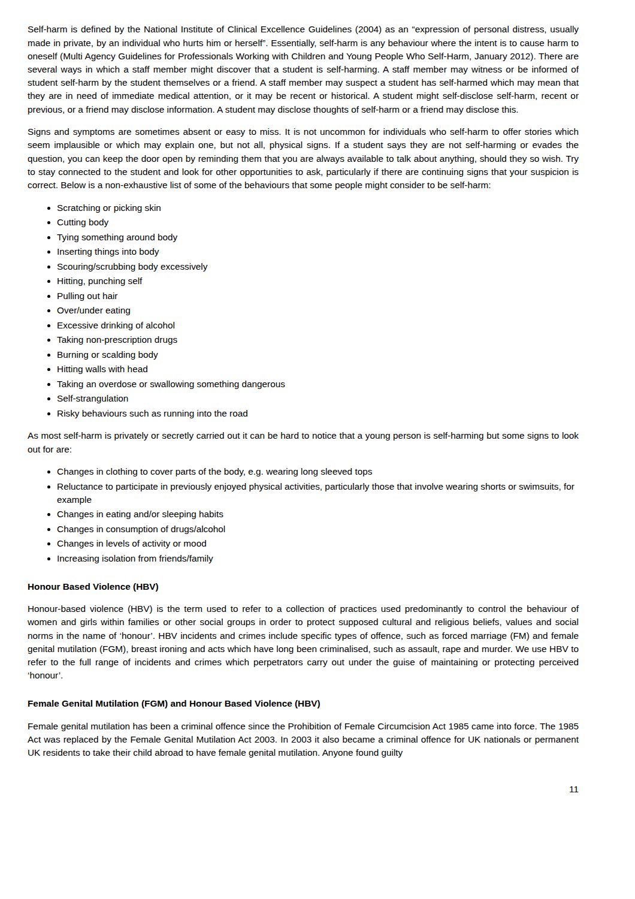Self-harm is defined by the National Institute of Clinical Excellence Guidelines (2004) as an “expression of personal distress, usually made in private, by an individual who hurts him or herself”. Essentially, self-harm is any behaviour where the intent is to cause harm to oneself (Multi Agency Guidelines for Professionals Working with Children and Young People Who Self-Harm, January 2012). There are several ways in which a staff member might discover that a student is self-harming. A staff member may witness or be informed of student self-harm by the student themselves or a friend. A staff member may suspect a student has self-harmed which may mean that they are in need of immediate medical attention, or it may be recent or historical. A student might self-disclose self-harm, recent or previous, or a friend may disclose information. A student may disclose thoughts of self-harm or a friend may disclose this.
Signs and symptoms are sometimes absent or easy to miss. It is not uncommon for individuals who self-harm to offer stories which seem implausible or which may explain one, but not all, physical signs. If a student says they are not self-harming or evades the question, you can keep the door open by reminding them that you are always available to talk about anything, should they so wish. Try to stay connected to the student and look for other opportunities to ask, particularly if there are continuing signs that your suspicion is correct. Below is a non-exhaustive list of some of the behaviours that some people might consider to be self-harm:
Scratching or picking skin
Cutting body
Tying something around body
Inserting things into body
Scouring/scrubbing body excessively
Hitting, punching self
Pulling out hair
Over/under eating
Excessive drinking of alcohol
Taking non-prescription drugs
Burning or scalding body
Hitting walls with head
Taking an overdose or swallowing something dangerous
Self-strangulation
Risky behaviours such as running into the road
As most self-harm is privately or secretly carried out it can be hard to notice that a young person is self-harming but some signs to look out for are:
Changes in clothing to cover parts of the body, e.g. wearing long sleeved tops
Reluctance to participate in previously enjoyed physical activities, particularly those that involve wearing shorts or swimsuits, for example
Changes in eating and/or sleeping habits
Changes in consumption of drugs/alcohol
Changes in levels of activity or mood
Increasing isolation from friends/family
Honour Based Violence (HBV)
Honour-based violence (HBV) is the term used to refer to a collection of practices used predominantly to control the behaviour of women and girls within families or other social groups in order to protect supposed cultural and religious beliefs, values and social norms in the name of ‘honour’. HBV incidents and crimes include specific types of offence, such as forced marriage (FM) and female genital mutilation (FGM), breast ironing and acts which have long been criminalised, such as assault, rape and murder. We use HBV to refer to the full range of incidents and crimes which perpetrators carry out under the guise of maintaining or protecting perceived ‘honour’.
Female Genital Mutilation (FGM) and Honour Based Violence (HBV)
Female genital mutilation has been a criminal offence since the Prohibition of Female Circumcision Act 1985 came into force. The 1985 Act was replaced by the Female Genital Mutilation Act 2003. In 2003 it also became a criminal offence for UK nationals or permanent UK residents to take their child abroad to have female genital mutilation. Anyone found guilty
11